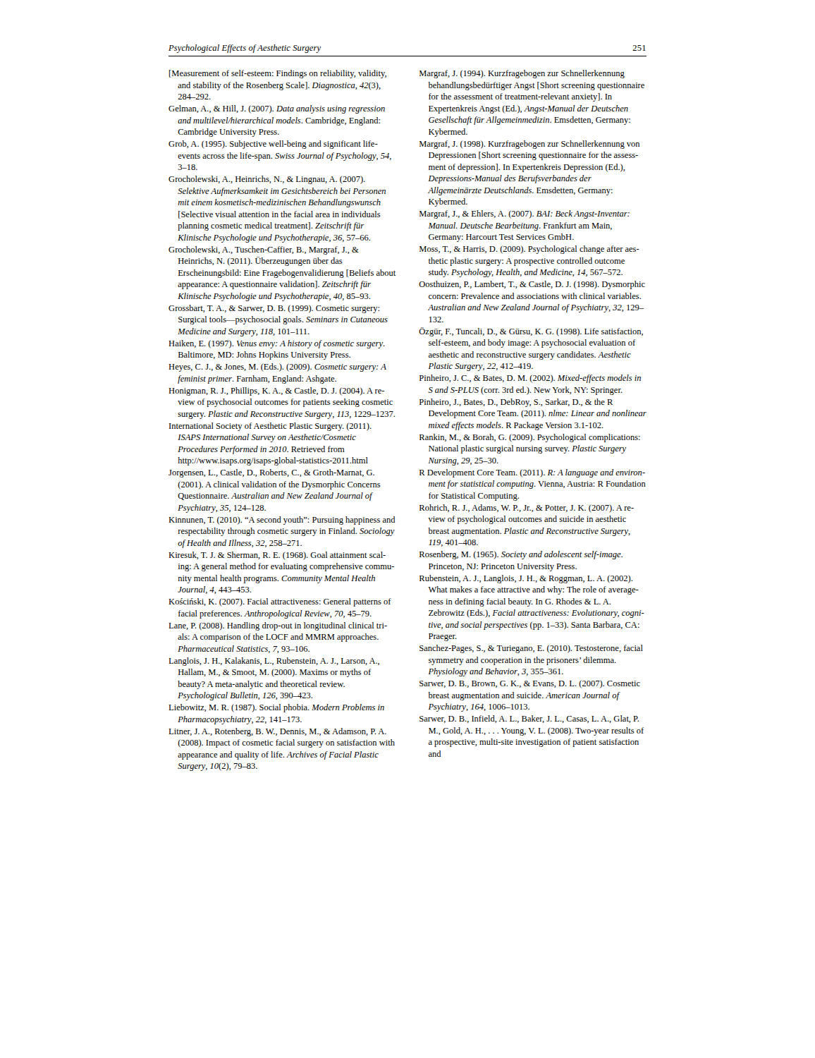Psychological Effects of Aesthetic Surgery
251
[Measurement of self-esteem: Findings on reliability, validity, and stability of the Rosenberg Scale]. Diagnostica, 42(3), 284–292.
Gelman, A., & Hill, J. (2007). Data analysis using regression and multilevel/hierarchical models. Cambridge, England: Cambridge University Press.
Grob, A. (1995). Subjective well-being and significant life-events across the life-span. Swiss Journal of Psychology, 54, 3–18.
Grocholewski, A., Heinrichs, N., & Lingnau, A. (2007). Selektive Aufmerksamkeit im Gesichtsbereich bei Personen mit einem kosmetisch-medizinischen Behandlungswunsch [Selective visual attention in the facial area in individuals planning cosmetic medical treatment]. Zeitschrift für Klinische Psychologie und Psychotherapie, 36, 57–66.
Grocholewski, A., Tuschen-Caffier, B., Margraf, J., & Heinrichs, N. (2011). Überzeugungen über das Erscheinungsbild: Eine Fragebogenvalidierung [Beliefs about appearance: A questionnaire validation]. Zeitschrift für Klinische Psychologie und Psychotherapie, 40, 85–93.
Grossbart, T. A., & Sarwer, D. B. (1999). Cosmetic surgery: Surgical tools—psychosocial goals. Seminars in Cutaneous Medicine and Surgery, 118, 101–111.
Haiken, E. (1997). Venus envy: A history of cosmetic surgery. Baltimore, MD: Johns Hopkins University Press.
Heyes, C. J., & Jones, M. (Eds.). (2009). Cosmetic surgery: A feminist primer. Farnham, England: Ashgate.
Honigman, R. J., Phillips, K. A., & Castle, D. J. (2004). A review of psychosocial outcomes for patients seeking cosmetic surgery. Plastic and Reconstructive Surgery, 113, 1229–1237.
International Society of Aesthetic Plastic Surgery. (2011). ISAPS International Survey on Aesthetic/Cosmetic Procedures Performed in 2010. Retrieved from http://www.isaps.org/isaps-global-statistics-2011.html
Jorgensen, L., Castle, D., Roberts, C., & Groth-Marnat, G. (2001). A clinical validation of the Dysmorphic Concerns Questionnaire. Australian and New Zealand Journal of Psychiatry, 35, 124–128.
Kinnunen, T. (2010). “A second youth”: Pursuing happiness and respectability through cosmetic surgery in Finland. Sociology of Health and Illness, 32, 258–271.
Kiresuk, T. J. & Sherman, R. E. (1968). Goal attainment scaling: A general method for evaluating comprehensive community mental health programs. Community Mental Health Journal, 4, 443–453.
Kościński, K. (2007). Facial attractiveness: General patterns of facial preferences. Anthropological Review, 70, 45–79.
Lane, P. (2008). Handling drop-out in longitudinal clinical trials: A comparison of the LOCF and MMRM approaches. Pharmaceutical Statistics, 7, 93–106.
Langlois, J. H., Kalakanis, L., Rubenstein, A. J., Larson, A., Hallam, M., & Smoot, M. (2000). Maxims or myths of beauty? A meta-analytic and theoretical review. Psychological Bulletin, 126, 390–423.
Liebowitz, M. R. (1987). Social phobia. Modern Problems in Pharmacopsychiatry, 22, 141–173.
Litner, J. A., Rotenberg, B. W., Dennis, M., & Adamson, P. A. (2008). Impact of cosmetic facial surgery on satisfaction with appearance and quality of life. Archives of Facial Plastic Surgery, 10(2), 79–83.
Margraf, J. (1994). Kurzfragebogen zur Schnellerkennung behandlungsbedürftiger Angst [Short screening questionnaire for the assessment of treatment-relevant anxiety]. In Expertenkreis Angst (Ed.), Angst-Manual der Deutschen Gesellschaft für Allgemeinmedizin. Emsdetten, Germany: Kybermed.
Margraf, J. (1998). Kurzfragebogen zur Schnellerkennung von Depressionen [Short screening questionnaire for the assessment of depression]. In Expertenkreis Depression (Ed.), Depressions-Manual des Berufsverbandes der Allgemeinärzte Deutschlands. Emsdetten, Germany: Kybermed.
Margraf, J., & Ehlers, A. (2007). BAI: Beck Angst-Inventar: Manual. Deutsche Bearbeitung. Frankfurt am Main, Germany: Harcourt Test Services GmbH.
Moss, T., & Harris, D. (2009). Psychological change after aesthetic plastic surgery: A prospective controlled outcome study. Psychology, Health, and Medicine, 14, 567–572.
Oosthuizen, P., Lambert, T., & Castle, D. J. (1998). Dysmorphic concern: Prevalence and associations with clinical variables. Australian and New Zealand Journal of Psychiatry, 32, 129–132.
Özgür, F., Tuncali, D., & Gürsu, K. G. (1998). Life satisfaction, self-esteem, and body image: A psychosocial evaluation of aesthetic and reconstructive surgery candidates. Aesthetic Plastic Surgery, 22, 412–419.
Pinheiro, J. C., & Bates, D. M. (2002). Mixed-effects models in S and S-PLUS (corr. 3rd ed.). New York, NY: Springer.
Pinheiro, J., Bates, D., DebRoy, S., Sarkar, D., & the R Development Core Team. (2011). nlme: Linear and nonlinear mixed effects models. R Package Version 3.1-102.
Rankin, M., & Borah, G. (2009). Psychological complications: National plastic surgical nursing survey. Plastic Surgery Nursing, 29, 25–30.
R Development Core Team. (2011). R: A language and environment for statistical computing. Vienna, Austria: R Foundation for Statistical Computing.
Rohrich, R. J., Adams, W. P., Jr., & Potter, J. K. (2007). A review of psychological outcomes and suicide in aesthetic breast augmentation. Plastic and Reconstructive Surgery, 119, 401–408.
Rosenberg, M. (1965). Society and adolescent self-image. Princeton, NJ: Princeton University Press.
Rubenstein, A. J., Langlois, J. H., & Roggman, L. A. (2002). What makes a face attractive and why: The role of averageness in defining facial beauty. In G. Rhodes & L. A. Zebrowitz (Eds.), Facial attractiveness: Evolutionary, cognitive, and social perspectives (pp. 1–33). Santa Barbara, CA: Praeger.
Sanchez-Pages, S., & Turiegano, E. (2010). Testosterone, facial symmetry and cooperation in the prisoners’ dilemma. Physiology and Behavior, 3, 355–361.
Sarwer, D. B., Brown, G. K., & Evans, D. L. (2007). Cosmetic breast augmentation and suicide. American Journal of Psychiatry, 164, 1006–1013.
Sarwer, D. B., Infield, A. L., Baker, J. L., Casas, L. A., Glat, P. M., Gold, A. H., . . . Young, V. L. (2008). Two-year results of a prospective, multi-site investigation of patient satisfaction and